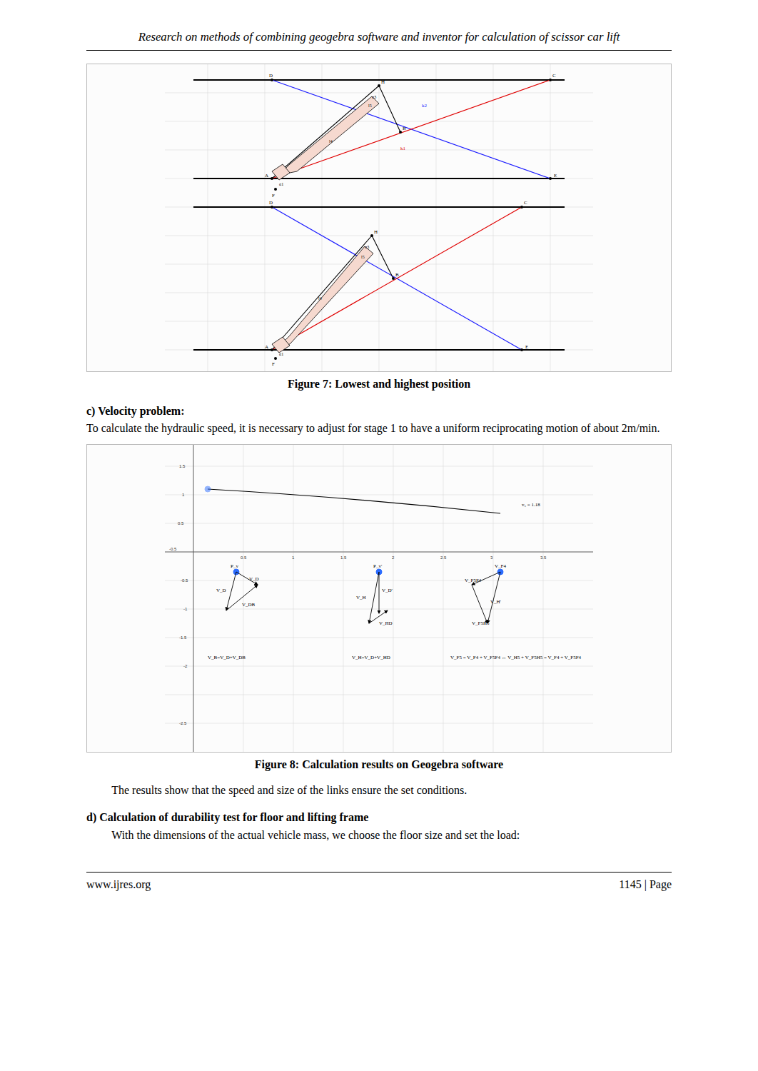Research on methods of combining geogebra software and inventor for calculation of scissor car lift
D C A E H B F k2 k1 α3 l5 l4 α1 D C A E H B F α3 l5 l4 α1
Figure 7: Lowest and highest position
c) Velocity problem:
To calculate the hydraulic speed, it is necessary to adjust for stage 1 to have a uniform reciprocating motion of about 2m/min.
1.5 1 0.5 -0.5 -0.5 -1 -1.5 -2 -2.5 0.5 1 1.5 2 2.5 3 3.5 v₅ = 1.18 P_v V_D V_D V_DB V_B=V_D+V_DB P_v' V_D' V_H V_HD V_H=V_D+V_HD V_F4 V_F5F4 V_H' V_F5H5 V_F5 = V_F4 + V_F5F4 ↔ V_H5 + V_F5H5 = V_F4 + V_F5F4
Figure 8: Calculation results on Geogebra software
The results show that the speed and size of the links ensure the set conditions.
d) Calculation of durability test for floor and lifting frame
With the dimensions of the actual vehicle mass, we choose the floor size and set the load:
www.ijres.org
1145 | Page